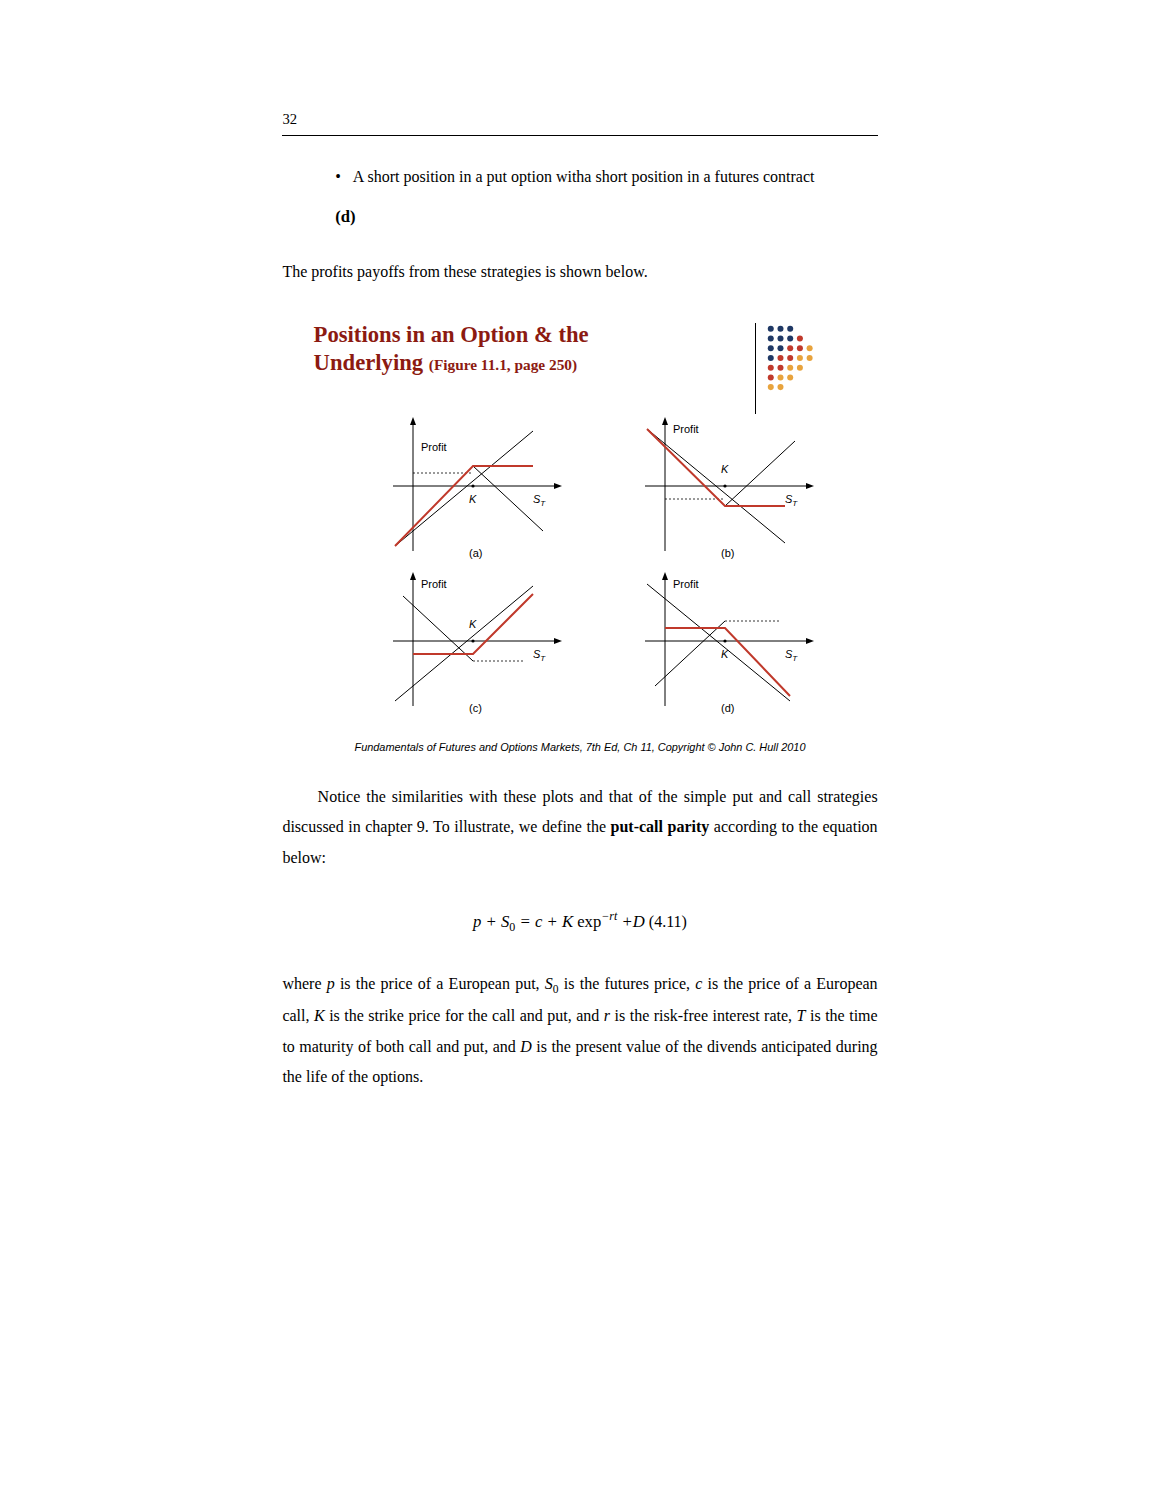32
A short position in a put option witha short position in a futures contract
(d)
The profits payoffs from these strategies is shown below.
Positions in an Option & the
Underlying (Figure 11.1, page 250)
K Profit ST (a)
K Profit ST (b)
K Profit ST (c)
K Profit ST (d)
Fundamentals of Futures and Options Markets, 7th Ed, Ch 11, Copyright © John C. Hull 2010
Notice the similarities with these plots and that of the simple put and call strategies discussed in chapter 9. To illustrate, we define the put-call parity according to the equation below:
p + S0 = c + K exp−rt +D (4.11)
where p is the price of a European put, S0 is the futures price, c is the price of a European call, K is the strike price for the call and put, and r is the risk-free interest rate, T is the time to maturity of both call and put, and D is the present value of the divends anticipated during the life of the options.